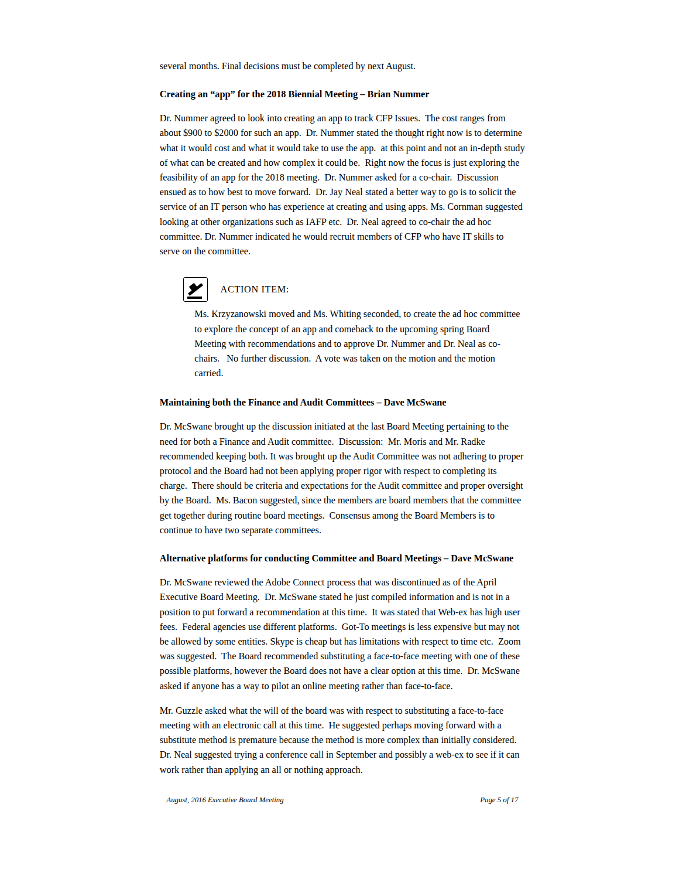several months. Final decisions must be completed by next August.
Creating an “app” for the 2018 Biennial Meeting – Brian Nummer
Dr. Nummer agreed to look into creating an app to track CFP Issues. The cost ranges from about $900 to $2000 for such an app. Dr. Nummer stated the thought right now is to determine what it would cost and what it would take to use the app. at this point and not an in-depth study of what can be created and how complex it could be. Right now the focus is just exploring the feasibility of an app for the 2018 meeting. Dr. Nummer asked for a co-chair. Discussion ensued as to how best to move forward. Dr. Jay Neal stated a better way to go is to solicit the service of an IT person who has experience at creating and using apps. Ms. Cornman suggested looking at other organizations such as IAFP etc. Dr. Neal agreed to co-chair the ad hoc committee. Dr. Nummer indicated he would recruit members of CFP who have IT skills to serve on the committee.
ACTION ITEM:
Ms. Krzyzanowski moved and Ms. Whiting seconded, to create the ad hoc committee to explore the concept of an app and comeback to the upcoming spring Board Meeting with recommendations and to approve Dr. Nummer and Dr. Neal as co-chairs. No further discussion. A vote was taken on the motion and the motion carried.
Maintaining both the Finance and Audit Committees – Dave McSwane
Dr. McSwane brought up the discussion initiated at the last Board Meeting pertaining to the need for both a Finance and Audit committee. Discussion: Mr. Moris and Mr. Radke recommended keeping both. It was brought up the Audit Committee was not adhering to proper protocol and the Board had not been applying proper rigor with respect to completing its charge. There should be criteria and expectations for the Audit committee and proper oversight by the Board. Ms. Bacon suggested, since the members are board members that the committee get together during routine board meetings. Consensus among the Board Members is to continue to have two separate committees.
Alternative platforms for conducting Committee and Board Meetings – Dave McSwane
Dr. McSwane reviewed the Adobe Connect process that was discontinued as of the April Executive Board Meeting. Dr. McSwane stated he just compiled information and is not in a position to put forward a recommendation at this time. It was stated that Web-ex has high user fees. Federal agencies use different platforms. Got-To meetings is less expensive but may not be allowed by some entities. Skype is cheap but has limitations with respect to time etc. Zoom was suggested. The Board recommended substituting a face-to-face meeting with one of these possible platforms, however the Board does not have a clear option at this time. Dr. McSwane asked if anyone has a way to pilot an online meeting rather than face-to-face.
Mr. Guzzle asked what the will of the board was with respect to substituting a face-to-face meeting with an electronic call at this time. He suggested perhaps moving forward with a substitute method is premature because the method is more complex than initially considered. Dr. Neal suggested trying a conference call in September and possibly a web-ex to see if it can work rather than applying an all or nothing approach.
August, 2016 Executive Board Meeting
Page 5 of 17